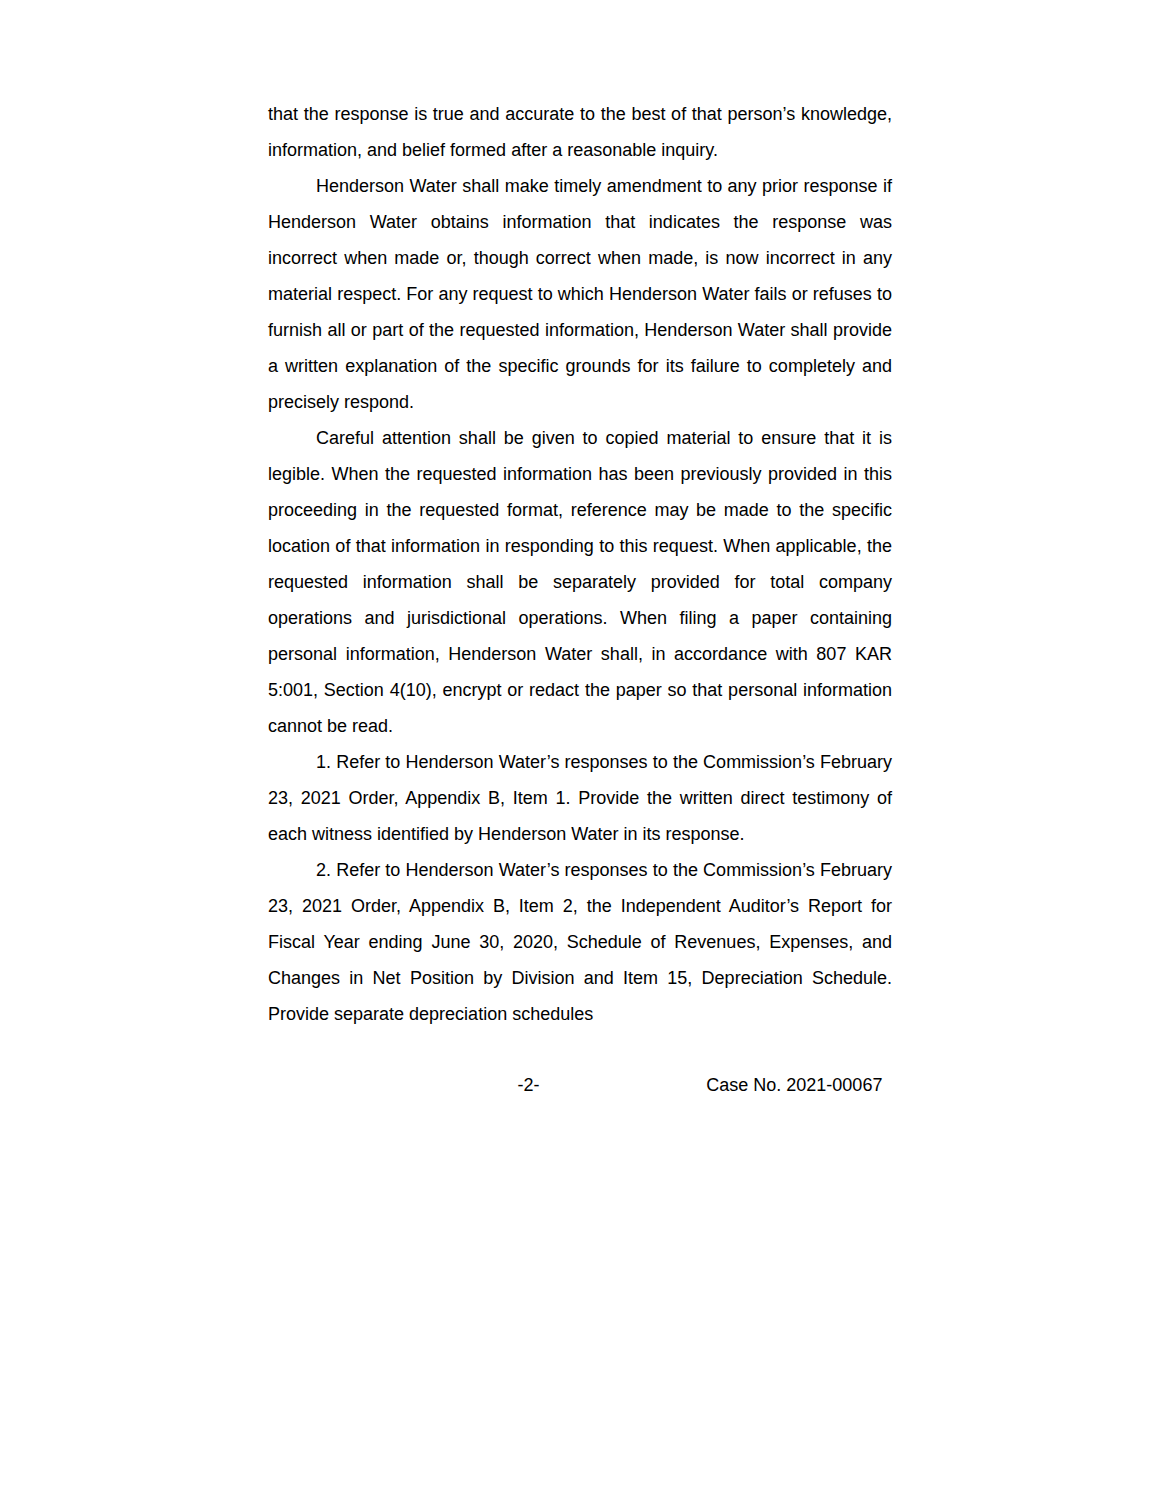that the response is true and accurate to the best of that person’s knowledge, information, and belief formed after a reasonable inquiry.
Henderson Water shall make timely amendment to any prior response if Henderson Water obtains information that indicates the response was incorrect when made or, though correct when made, is now incorrect in any material respect. For any request to which Henderson Water fails or refuses to furnish all or part of the requested information, Henderson Water shall provide a written explanation of the specific grounds for its failure to completely and precisely respond.
Careful attention shall be given to copied material to ensure that it is legible. When the requested information has been previously provided in this proceeding in the requested format, reference may be made to the specific location of that information in responding to this request. When applicable, the requested information shall be separately provided for total company operations and jurisdictional operations. When filing a paper containing personal information, Henderson Water shall, in accordance with 807 KAR 5:001, Section 4(10), encrypt or redact the paper so that personal information cannot be read.
1. Refer to Henderson Water’s responses to the Commission’s February 23, 2021 Order, Appendix B, Item 1. Provide the written direct testimony of each witness identified by Henderson Water in its response.
2. Refer to Henderson Water’s responses to the Commission’s February 23, 2021 Order, Appendix B, Item 2, the Independent Auditor’s Report for Fiscal Year ending June 30, 2020, Schedule of Revenues, Expenses, and Changes in Net Position by Division and Item 15, Depreciation Schedule. Provide separate depreciation schedules
-2- Case No. 2021-00067